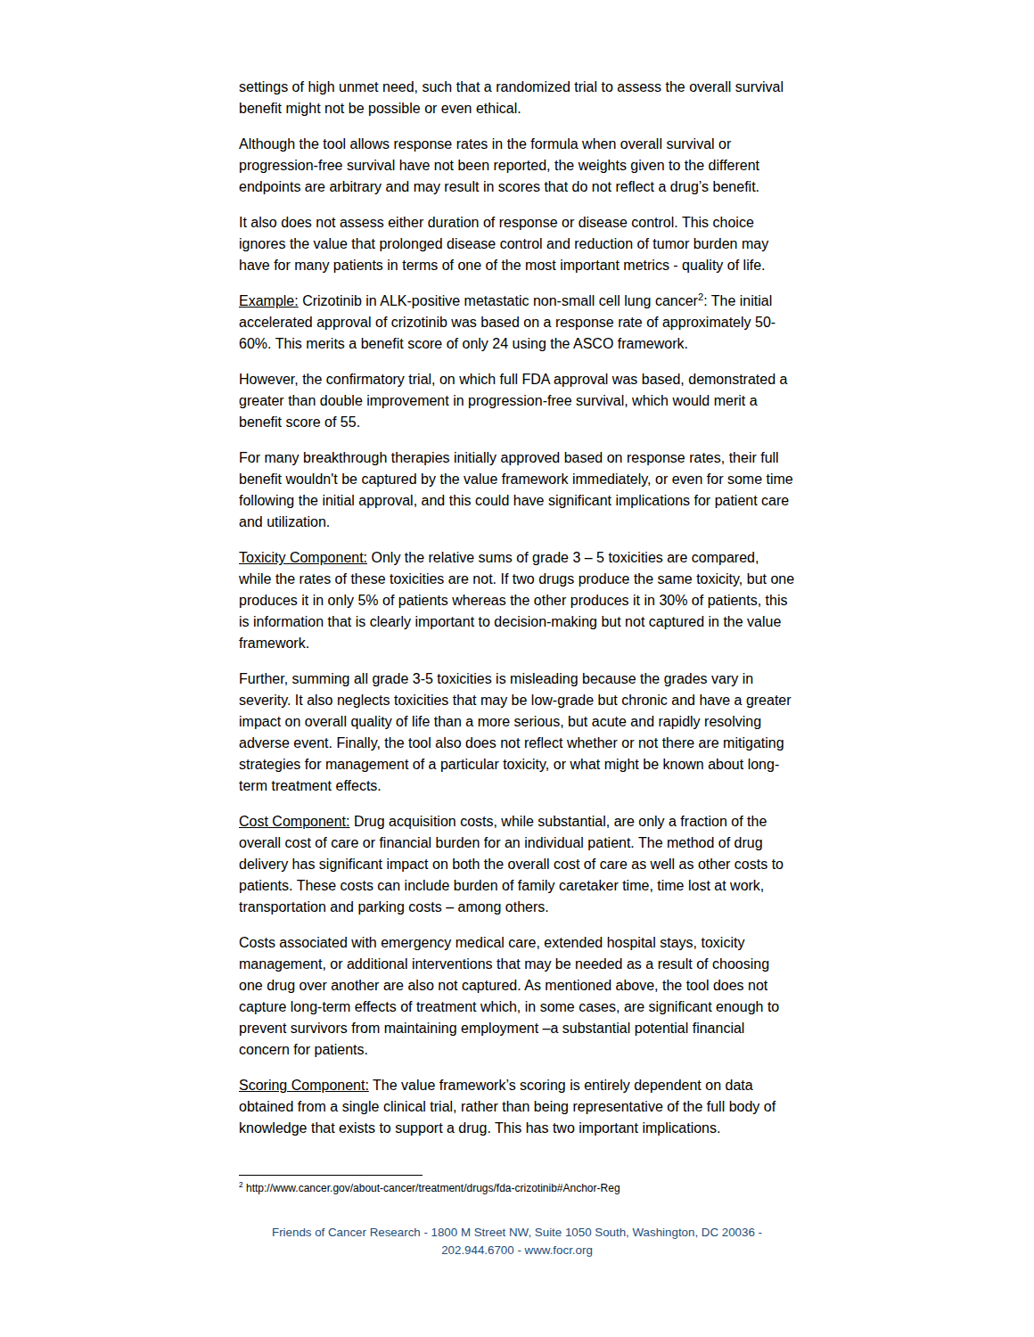settings of high unmet need, such that a randomized trial to assess the overall survival benefit might not be possible or even ethical.
Although the tool allows response rates in the formula when overall survival or progression-free survival have not been reported, the weights given to the different endpoints are arbitrary and may result in scores that do not reflect a drug’s benefit.
It also does not assess either duration of response or disease control. This choice ignores the value that prolonged disease control and reduction of tumor burden may have for many patients in terms of one of the most important metrics - quality of life.
Example: Crizotinib in ALK-positive metastatic non-small cell lung cancer2: The initial accelerated approval of crizotinib was based on a response rate of approximately 50-60%. This merits a benefit score of only 24 using the ASCO framework.
However, the confirmatory trial, on which full FDA approval was based, demonstrated a greater than double improvement in progression-free survival, which would merit a benefit score of 55.
For many breakthrough therapies initially approved based on response rates, their full benefit wouldn't be captured by the value framework immediately, or even for some time following the initial approval, and this could have significant implications for patient care and utilization.
Toxicity Component: Only the relative sums of grade 3 – 5 toxicities are compared, while the rates of these toxicities are not. If two drugs produce the same toxicity, but one produces it in only 5% of patients whereas the other produces it in 30% of patients, this is information that is clearly important to decision-making but not captured in the value framework.
Further, summing all grade 3-5 toxicities is misleading because the grades vary in severity. It also neglects toxicities that may be low-grade but chronic and have a greater impact on overall quality of life than a more serious, but acute and rapidly resolving adverse event. Finally, the tool also does not reflect whether or not there are mitigating strategies for management of a particular toxicity, or what might be known about long-term treatment effects.
Cost Component: Drug acquisition costs, while substantial, are only a fraction of the overall cost of care or financial burden for an individual patient. The method of drug delivery has significant impact on both the overall cost of care as well as other costs to patients. These costs can include burden of family caretaker time, time lost at work, transportation and parking costs – among others.
Costs associated with emergency medical care, extended hospital stays, toxicity management, or additional interventions that may be needed as a result of choosing one drug over another are also not captured. As mentioned above, the tool does not capture long-term effects of treatment which, in some cases, are significant enough to prevent survivors from maintaining employment –a substantial potential financial concern for patients.
Scoring Component: The value framework’s scoring is entirely dependent on data obtained from a single clinical trial, rather than being representative of the full body of knowledge that exists to support a drug. This has two important implications.
2 http://www.cancer.gov/about-cancer/treatment/drugs/fda-crizotinib#Anchor-Reg
Friends of Cancer Research - 1800 M Street NW, Suite 1050 South, Washington, DC 20036 - 202.944.6700 - www.focr.org